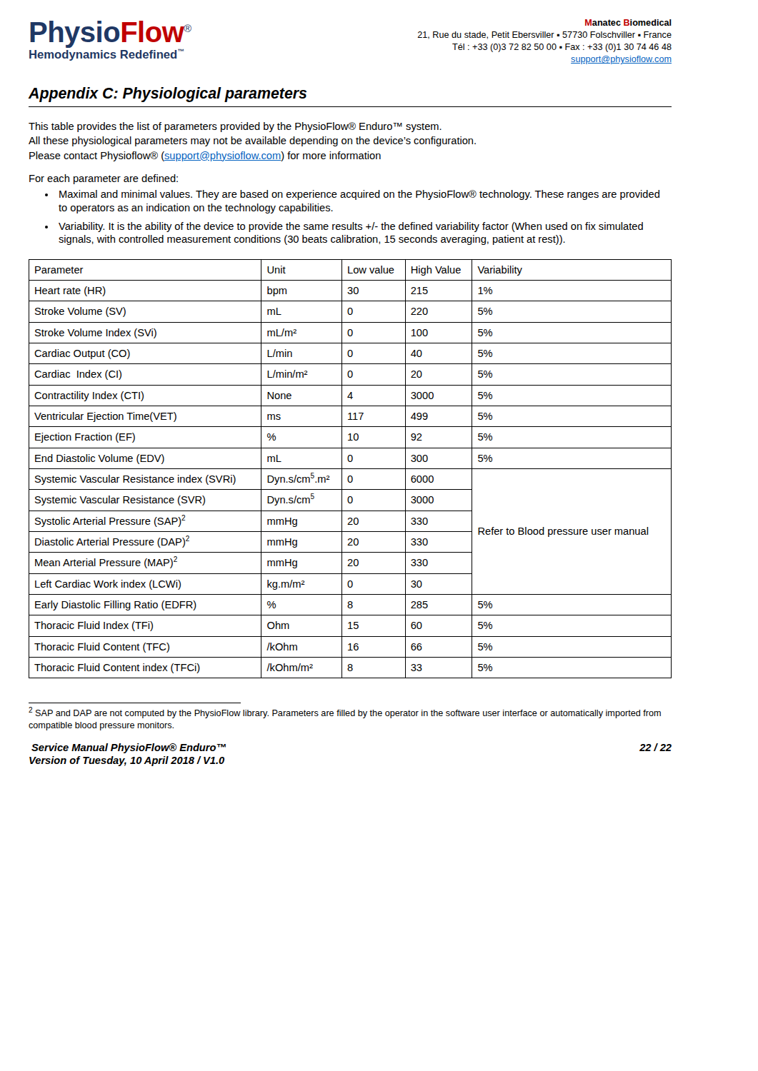Physio Flow®
Hemodynamics Redefined™
Manatec Biomedical
21, Rue du stade, Petit Ebersviller ▪ 57730 Folschviller ▪ France
Tél : +33 (0)3 72 82 50 00 ▪ Fax : +33 (0)1 30 74 46 48
support@physioflow.com
Appendix C: Physiological parameters
This table provides the list of parameters provided by the PhysioFlow® Enduro™ system.
All these physiological parameters may not be available depending on the device’s configuration.
Please contact Physioflow® (support@physioflow.com) for more information
For each parameter are defined:
Maximal and minimal values. They are based on experience acquired on the PhysioFlow® technology. These ranges are provided to operators as an indication on the technology capabilities.
Variability. It is the ability of the device to provide the same results +/- the defined variability factor (When used on fix simulated signals, with controlled measurement conditions (30 beats calibration, 15 seconds averaging, patient at rest)).
| Parameter | Unit | Low value | High Value | Variability |
| --- | --- | --- | --- | --- |
| Heart rate (HR) | bpm | 30 | 215 | 1% |
| Stroke Volume (SV) | mL | 0 | 220 | 5% |
| Stroke Volume Index (SVi) | mL/m² | 0 | 100 | 5% |
| Cardiac Output (CO) | L/min | 0 | 40 | 5% |
| Cardiac Index (CI) | L/min/m² | 0 | 20 | 5% |
| Contractility Index (CTI) | None | 4 | 3000 | 5% |
| Ventricular Ejection Time(VET) | ms | 117 | 499 | 5% |
| Ejection Fraction (EF) | % | 10 | 92 | 5% |
| End Diastolic Volume (EDV) | mL | 0 | 300 | 5% |
| Systemic Vascular Resistance index (SVRi) | Dyn.s/cm 5 .m² | 0 | 6000 | Refer to Blood pressure user manual |
| Systemic Vascular Resistance (SVR) | Dyn.s/cm 5 | 0 | 3000 |
| Systolic Arterial Pressure (SAP) 2 | mmHg | 20 | 330 |
| Diastolic Arterial Pressure (DAP) 2 | mmHg | 20 | 330 |
| Mean Arterial Pressure (MAP) 2 | mmHg | 20 | 330 |
| Left Cardiac Work index (LCWi) | kg.m/m² | 0 | 30 |
| Early Diastolic Filling Ratio (EDFR) | % | 8 | 285 | 5% |
| Thoracic Fluid Index (TFi) | Ohm | 15 | 60 | 5% |
| Thoracic Fluid Content (TFC) | /kOhm | 16 | 66 | 5% |
| Thoracic Fluid Content index (TFCi) | /kOhm/m² | 8 | 33 | 5% |
2 SAP and DAP are not computed by the PhysioFlow library. Parameters are filled by the operator in the software user interface or automatically imported from compatible blood pressure monitors.
Service Manual PhysioFlow® Enduro™
Version of Tuesday, 10 April 2018 / V1.0
22 / 22